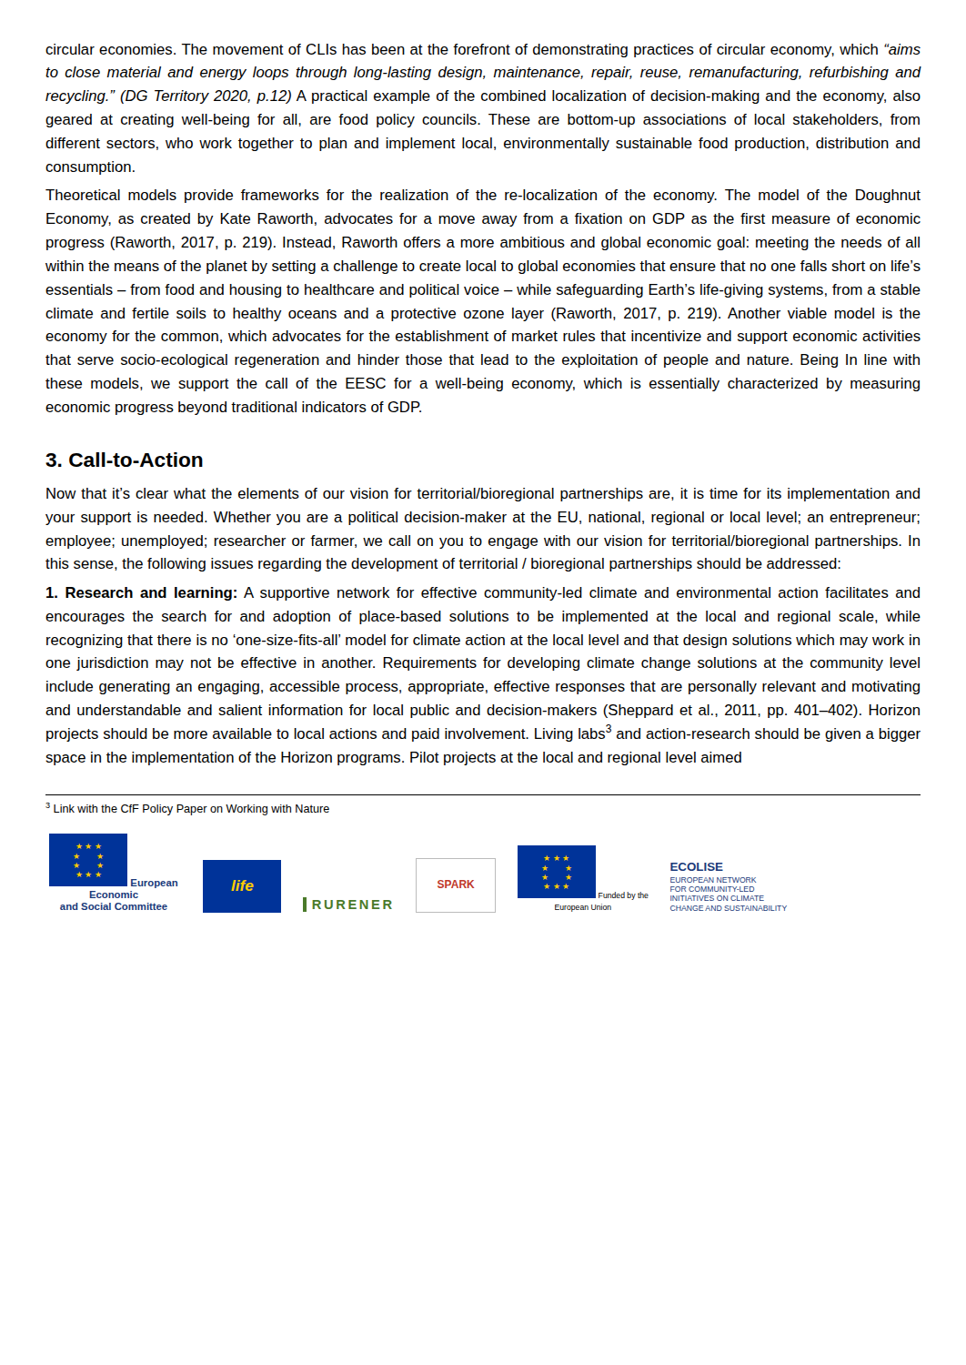circular economies. The movement of CLIs has been at the forefront of demonstrating practices of circular economy, which “aims to close material and energy loops through long-lasting design, maintenance, repair, reuse, remanufacturing, refurbishing and recycling.” (DG Territory 2020, p.12) A practical example of the combined localization of decision-making and the economy, also geared at creating well-being for all, are food policy councils. These are bottom-up associations of local stakeholders, from different sectors, who work together to plan and implement local, environmentally sustainable food production, distribution and consumption.
Theoretical models provide frameworks for the realization of the re-localization of the economy. The model of the Doughnut Economy, as created by Kate Raworth, advocates for a move away from a fixation on GDP as the first measure of economic progress (Raworth, 2017, p. 219). Instead, Raworth offers a more ambitious and global economic goal: meeting the needs of all within the means of the planet by setting a challenge to create local to global economies that ensure that no one falls short on life’s essentials – from food and housing to healthcare and political voice – while safeguarding Earth’s life-giving systems, from a stable climate and fertile soils to healthy oceans and a protective ozone layer (Raworth, 2017, p. 219). Another viable model is the economy for the common, which advocates for the establishment of market rules that incentivize and support economic activities that serve socio-ecological regeneration and hinder those that lead to the exploitation of people and nature. Being In line with these models, we support the call of the EESC for a well-being economy, which is essentially characterized by measuring economic progress beyond traditional indicators of GDP.
3. Call-to-Action
Now that it’s clear what the elements of our vision for territorial/bioregional partnerships are, it is time for its implementation and your support is needed. Whether you are a political decision-maker at the EU, national, regional or local level; an entrepreneur; employee; unemployed; researcher or farmer, we call on you to engage with our vision for territorial/bioregional partnerships. In this sense, the following issues regarding the development of territorial / bioregional partnerships should be addressed:
1. Research and learning: A supportive network for effective community-led climate and environmental action facilitates and encourages the search for and adoption of place-based solutions to be implemented at the local and regional scale, while recognizing that there is no ‘one-size-fits-all’ model for climate action at the local level and that design solutions which may work in one jurisdiction may not be effective in another. Requirements for developing climate change solutions at the community level include generating an engaging, accessible process, appropriate, effective responses that are personally relevant and motivating and understandable and salient information for local public and decision-makers (Sheppard et al., 2011, pp. 401–402). Horizon projects should be more available to local actions and paid involvement. Living labs3 and action-research should be given a bigger space in the implementation of the Horizon programs. Pilot projects at the local and regional level aimed
3 Link with the CfF Policy Paper on Working with Nature
European Economic
and Social Committee
life
RURENER
SPARK
Funded by the
European Union
ECOLISE EUROPEAN NETWORK
FOR COMMUNITY-LED
INITIATIVES ON CLIMATE
CHANGE AND SUSTAINABILITY